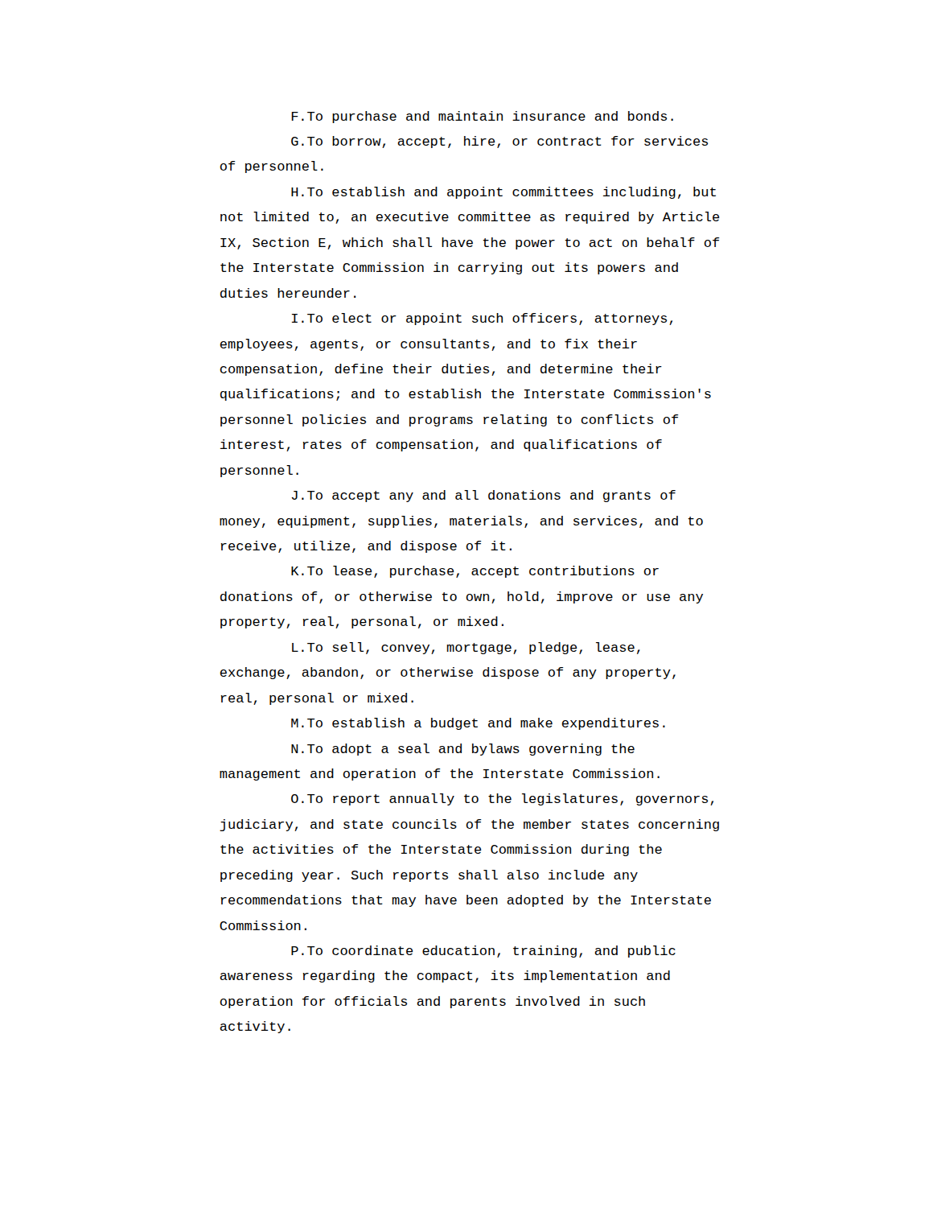F. To purchase and maintain insurance and bonds.
G. To borrow, accept, hire, or contract for services of personnel.
H. To establish and appoint committees including, but not limited to, an executive committee as required by Article IX, Section E, which shall have the power to act on behalf of the Interstate Commission in carrying out its powers and duties hereunder.
I. To elect or appoint such officers, attorneys, employees, agents, or consultants, and to fix their compensation, define their duties, and determine their qualifications; and to establish the Interstate Commission's personnel policies and programs relating to conflicts of interest, rates of compensation, and qualifications of personnel.
J. To accept any and all donations and grants of money, equipment, supplies, materials, and services, and to receive, utilize, and dispose of it.
K. To lease, purchase, accept contributions or donations of, or otherwise to own, hold, improve or use any property, real, personal, or mixed.
L. To sell, convey, mortgage, pledge, lease, exchange, abandon, or otherwise dispose of any property, real, personal or mixed.
M. To establish a budget and make expenditures.
N. To adopt a seal and bylaws governing the management and operation of the Interstate Commission.
O. To report annually to the legislatures, governors, judiciary, and state councils of the member states concerning the activities of the Interstate Commission during the preceding year. Such reports shall also include any recommendations that may have been adopted by the Interstate Commission.
P. To coordinate education, training, and public awareness regarding the compact, its implementation and operation for officials and parents involved in such activity.